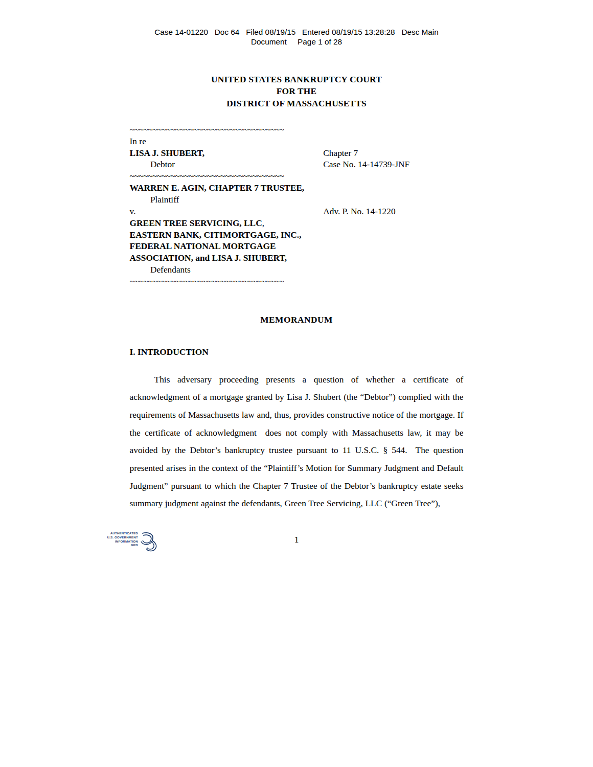Case 14-01220 Doc 64 Filed 08/19/15 Entered 08/19/15 13:28:28 Desc Main Document Page 1 of 28
UNITED STATES BANKRUPTCY COURT
FOR THE
DISTRICT OF MASSACHUSETTS
~~~~~~~~~~~~~~~~~~~~~~~~~~~~~~~~~~
| In re | |
| LISA J. SHUBERT, | Chapter 7 |
| Debtor | Case No. 14-14739-JNF |
~~~~~~~~~~~~~~~~~~~~~~~~~~~~~~~~~~
| WARREN E. AGIN, CHAPTER 7 TRUSTEE, | |
| Plaintiff | |
| v. | Adv. P. No. 14-1220 |
| GREEN TREE SERVICING, LLC , | |
| EASTERN BANK, CITIMORTGAGE, INC., | |
| FEDERAL NATIONAL MORTGAGE | |
| ASSOCIATION, and LISA J. SHUBERT, | |
| Defendants | |
~~~~~~~~~~~~~~~~~~~~~~~~~~~~~~~~~~
MEMORANDUM
I. INTRODUCTION
This adversary proceeding presents a question of whether a certificate of acknowledgment of a mortgage granted by Lisa J. Shubert (the “Debtor”) complied with the requirements of Massachusetts law and, thus, provides constructive notice of the mortgage. If the certificate of acknowledgment does not comply with Massachusetts law, it may be avoided by the Debtor’s bankruptcy trustee pursuant to 11 U.S.C. § 544. The question presented arises in the context of the “Plaintiff’s Motion for Summary Judgment and Default Judgment” pursuant to which the Chapter 7 Trustee of the Debtor’s bankruptcy estate seeks summary judgment against the defendants, Green Tree Servicing, LLC (“Green Tree”),
1
AUTHENTICATED
U.S. GOVERNMENT
INFORMATION
GPO